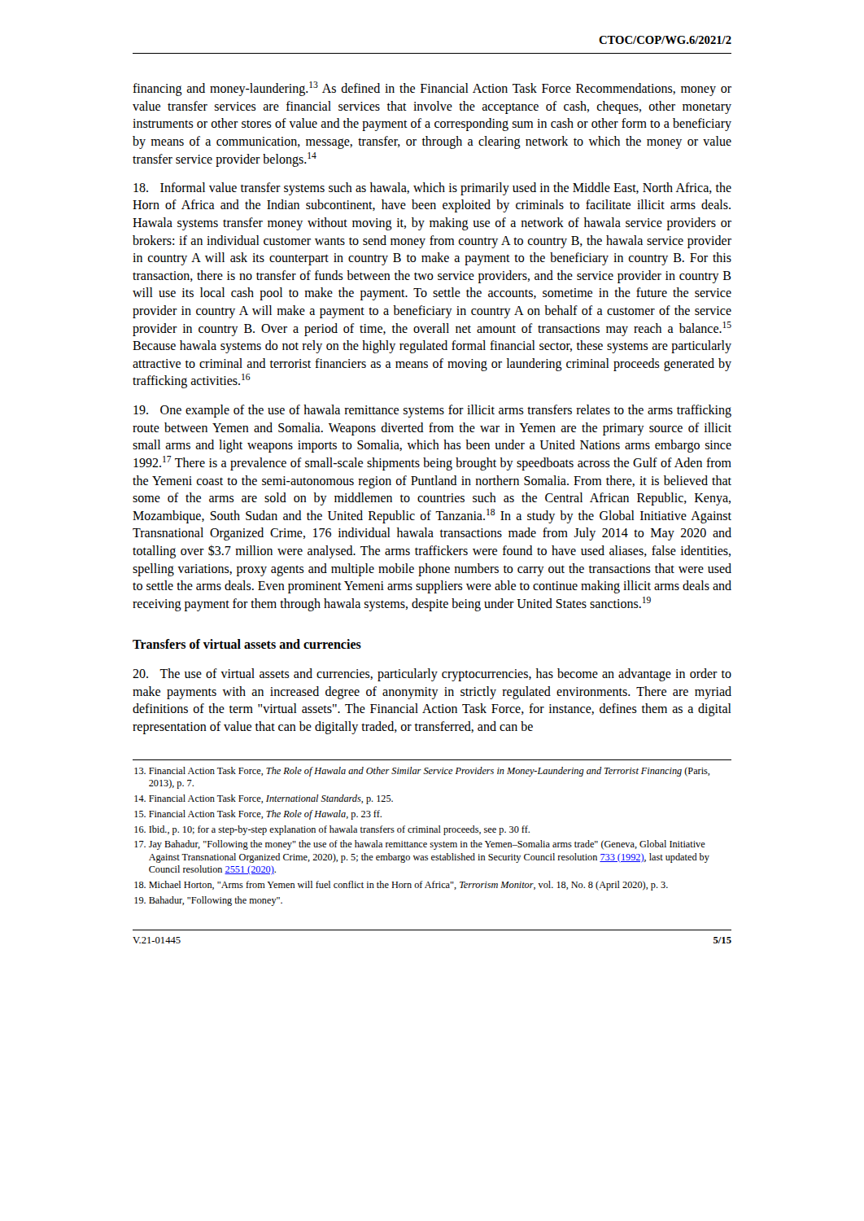CTOC/COP/WG.6/2021/2
financing and money-laundering.13 As defined in the Financial Action Task Force Recommendations, money or value transfer services are financial services that involve the acceptance of cash, cheques, other monetary instruments or other stores of value and the payment of a corresponding sum in cash or other form to a beneficiary by means of a communication, message, transfer, or through a clearing network to which the money or value transfer service provider belongs.14
18. Informal value transfer systems such as hawala, which is primarily used in the Middle East, North Africa, the Horn of Africa and the Indian subcontinent, have been exploited by criminals to facilitate illicit arms deals. Hawala systems transfer money without moving it, by making use of a network of hawala service providers or brokers: if an individual customer wants to send money from country A to country B, the hawala service provider in country A will ask its counterpart in country B to make a payment to the beneficiary in country B. For this transaction, there is no transfer of funds between the two service providers, and the service provider in country B will use its local cash pool to make the payment. To settle the accounts, sometime in the future the service provider in country A will make a payment to a beneficiary in country A on behalf of a customer of the service provider in country B. Over a period of time, the overall net amount of transactions may reach a balance.15 Because hawala systems do not rely on the highly regulated formal financial sector, these systems are particularly attractive to criminal and terrorist financiers as a means of moving or laundering criminal proceeds generated by trafficking activities.16
19. One example of the use of hawala remittance systems for illicit arms transfers relates to the arms trafficking route between Yemen and Somalia. Weapons diverted from the war in Yemen are the primary source of illicit small arms and light weapons imports to Somalia, which has been under a United Nations arms embargo since 1992.17 There is a prevalence of small-scale shipments being brought by speedboats across the Gulf of Aden from the Yemeni coast to the semi-autonomous region of Puntland in northern Somalia. From there, it is believed that some of the arms are sold on by middlemen to countries such as the Central African Republic, Kenya, Mozambique, South Sudan and the United Republic of Tanzania.18 In a study by the Global Initiative Against Transnational Organized Crime, 176 individual hawala transactions made from July 2014 to May 2020 and totalling over $3.7 million were analysed. The arms traffickers were found to have used aliases, false identities, spelling variations, proxy agents and multiple mobile phone numbers to carry out the transactions that were used to settle the arms deals. Even prominent Yemeni arms suppliers were able to continue making illicit arms deals and receiving payment for them through hawala systems, despite being under United States sanctions.19
Transfers of virtual assets and currencies
20. The use of virtual assets and currencies, particularly cryptocurrencies, has become an advantage in order to make payments with an increased degree of anonymity in strictly regulated environments. There are myriad definitions of the term "virtual assets". The Financial Action Task Force, for instance, defines them as a digital representation of value that can be digitally traded, or transferred, and can be
Financial Action Task Force, The Role of Hawala and Other Similar Service Providers in Money-Laundering and Terrorist Financing (Paris, 2013), p. 7.
Financial Action Task Force, International Standards, p. 125.
Financial Action Task Force, The Role of Hawala, p. 23 ff.
Ibid., p. 10; for a step-by-step explanation of hawala transfers of criminal proceeds, see p. 30 ff.
Jay Bahadur, "Following the money" the use of the hawala remittance system in the Yemen–Somalia arms trade" (Geneva, Global Initiative Against Transnational Organized Crime, 2020), p. 5; the embargo was established in Security Council resolution 733 (1992), last updated by Council resolution 2551 (2020).
Michael Horton, "Arms from Yemen will fuel conflict in the Horn of Africa", Terrorism Monitor, vol. 18, No. 8 (April 2020), p. 3.
Bahadur, "Following the money".
V.21-01445 5/15